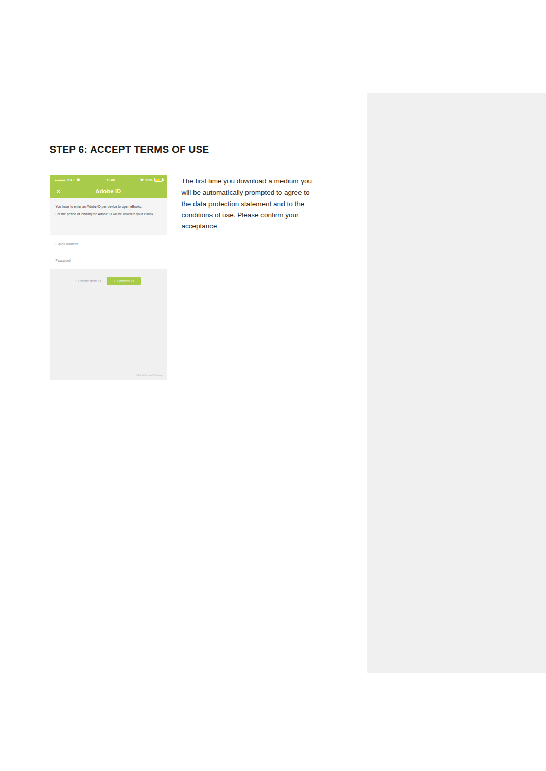STEP 6: ACCEPT TERMS OF USE
●●●●● TSEL ◉
11.45
▶ 68%
✕ Adobe ID
You have to enter an Adobe ID per device to open eBooks.
For the period of lending the Adobe ID will be linked to your eBook.
E-Mail address
Password
› Create new ID › Confirm ID
© Adobe Limited Software
The first time you download a medium you will be automatically prompted to agree to the data protection statement and to the conditions of use. Please confirm your acceptance.